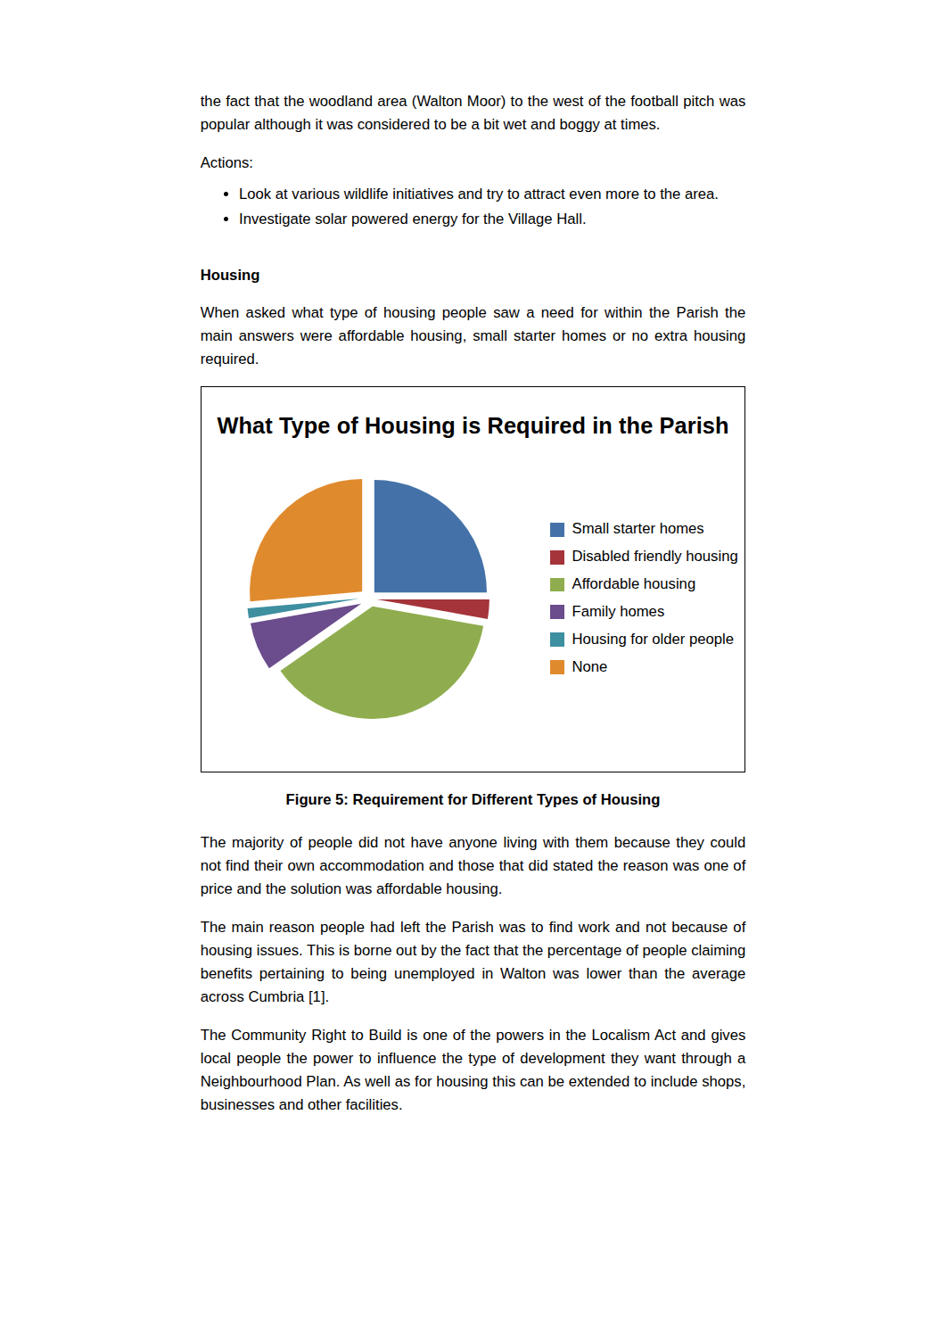the fact that the woodland area (Walton Moor) to the west of the football pitch was popular although it was considered to be a bit wet and boggy at times.
Actions:
Look at various wildlife initiatives and try to attract even more to the area.
Investigate solar powered energy for the Village Hall.
Housing
When asked what type of housing people saw a need for within the Parish the main answers were affordable housing, small starter homes or no extra housing required.
What Type of Housing is Required in the Parish
Small starter homes
Disabled friendly housing
Affordable housing
Family homes
Housing for older people
None
Figure 5: Requirement for Different Types of Housing
The majority of people did not have anyone living with them because they could not find their own accommodation and those that did stated the reason was one of price and the solution was affordable housing.
The main reason people had left the Parish was to find work and not because of housing issues. This is borne out by the fact that the percentage of people claiming benefits pertaining to being unemployed in Walton was lower than the average across Cumbria [1].
The Community Right to Build is one of the powers in the Localism Act and gives local people the power to influence the type of development they want through a Neighbourhood Plan. As well as for housing this can be extended to include shops, businesses and other facilities.